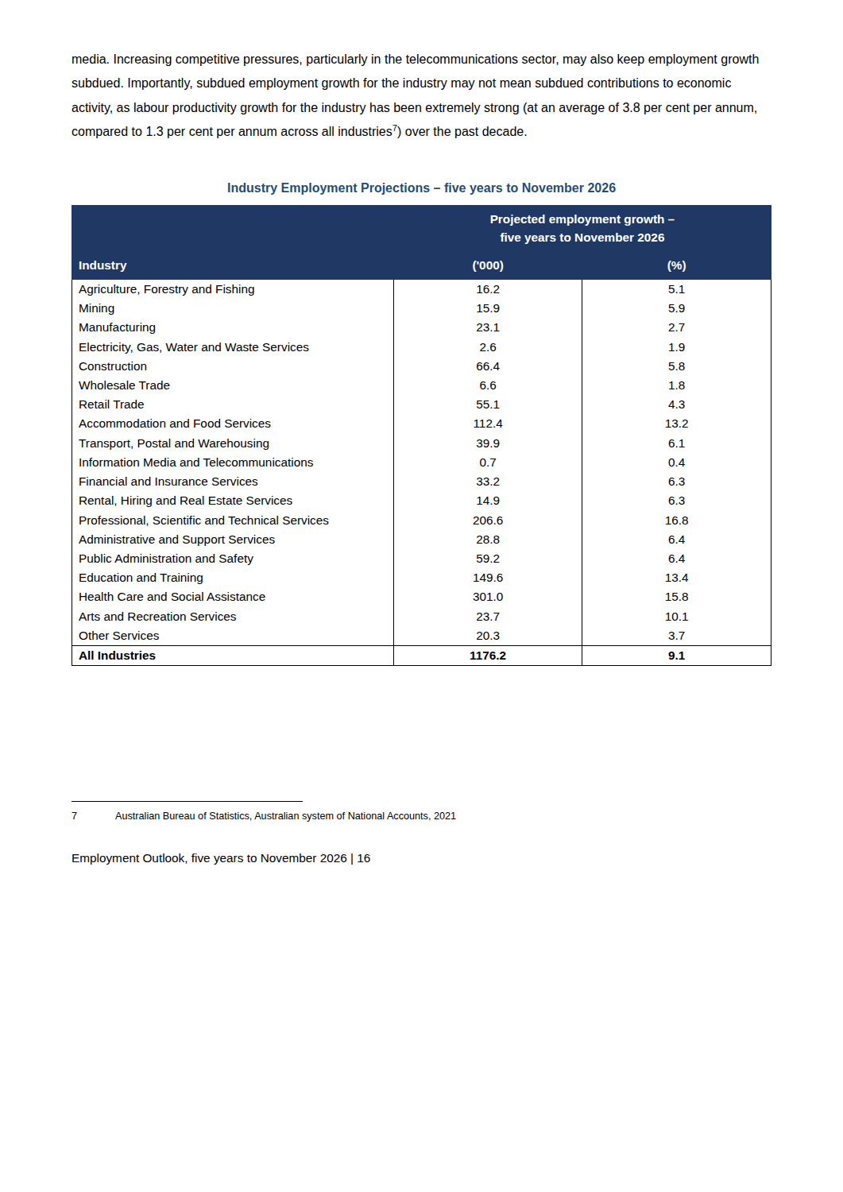media. Increasing competitive pressures, particularly in the telecommunications sector, may also keep employment growth subdued. Importantly, subdued employment growth for the industry may not mean subdued contributions to economic activity, as labour productivity growth for the industry has been extremely strong (at an average of 3.8 per cent per annum, compared to 1.3 per cent per annum across all industries7) over the past decade.
Industry Employment Projections – five years to November 2026
| Industry | Projected employment growth – five years to November 2026 |
| --- | --- |
| ('000) | (%) |
| Agriculture, Forestry and Fishing | 16.2 | 5.1 |
| Mining | 15.9 | 5.9 |
| Manufacturing | 23.1 | 2.7 |
| Electricity, Gas, Water and Waste Services | 2.6 | 1.9 |
| Construction | 66.4 | 5.8 |
| Wholesale Trade | 6.6 | 1.8 |
| Retail Trade | 55.1 | 4.3 |
| Accommodation and Food Services | 112.4 | 13.2 |
| Transport, Postal and Warehousing | 39.9 | 6.1 |
| Information Media and Telecommunications | 0.7 | 0.4 |
| Financial and Insurance Services | 33.2 | 6.3 |
| Rental, Hiring and Real Estate Services | 14.9 | 6.3 |
| Professional, Scientific and Technical Services | 206.6 | 16.8 |
| Administrative and Support Services | 28.8 | 6.4 |
| Public Administration and Safety | 59.2 | 6.4 |
| Education and Training | 149.6 | 13.4 |
| Health Care and Social Assistance | 301.0 | 15.8 |
| Arts and Recreation Services | 23.7 | 10.1 |
| Other Services | 20.3 | 3.7 |
| All Industries | 1176.2 | 9.1 |
7 Australian Bureau of Statistics, Australian system of National Accounts, 2021
Employment Outlook, five years to November 2026 | 16